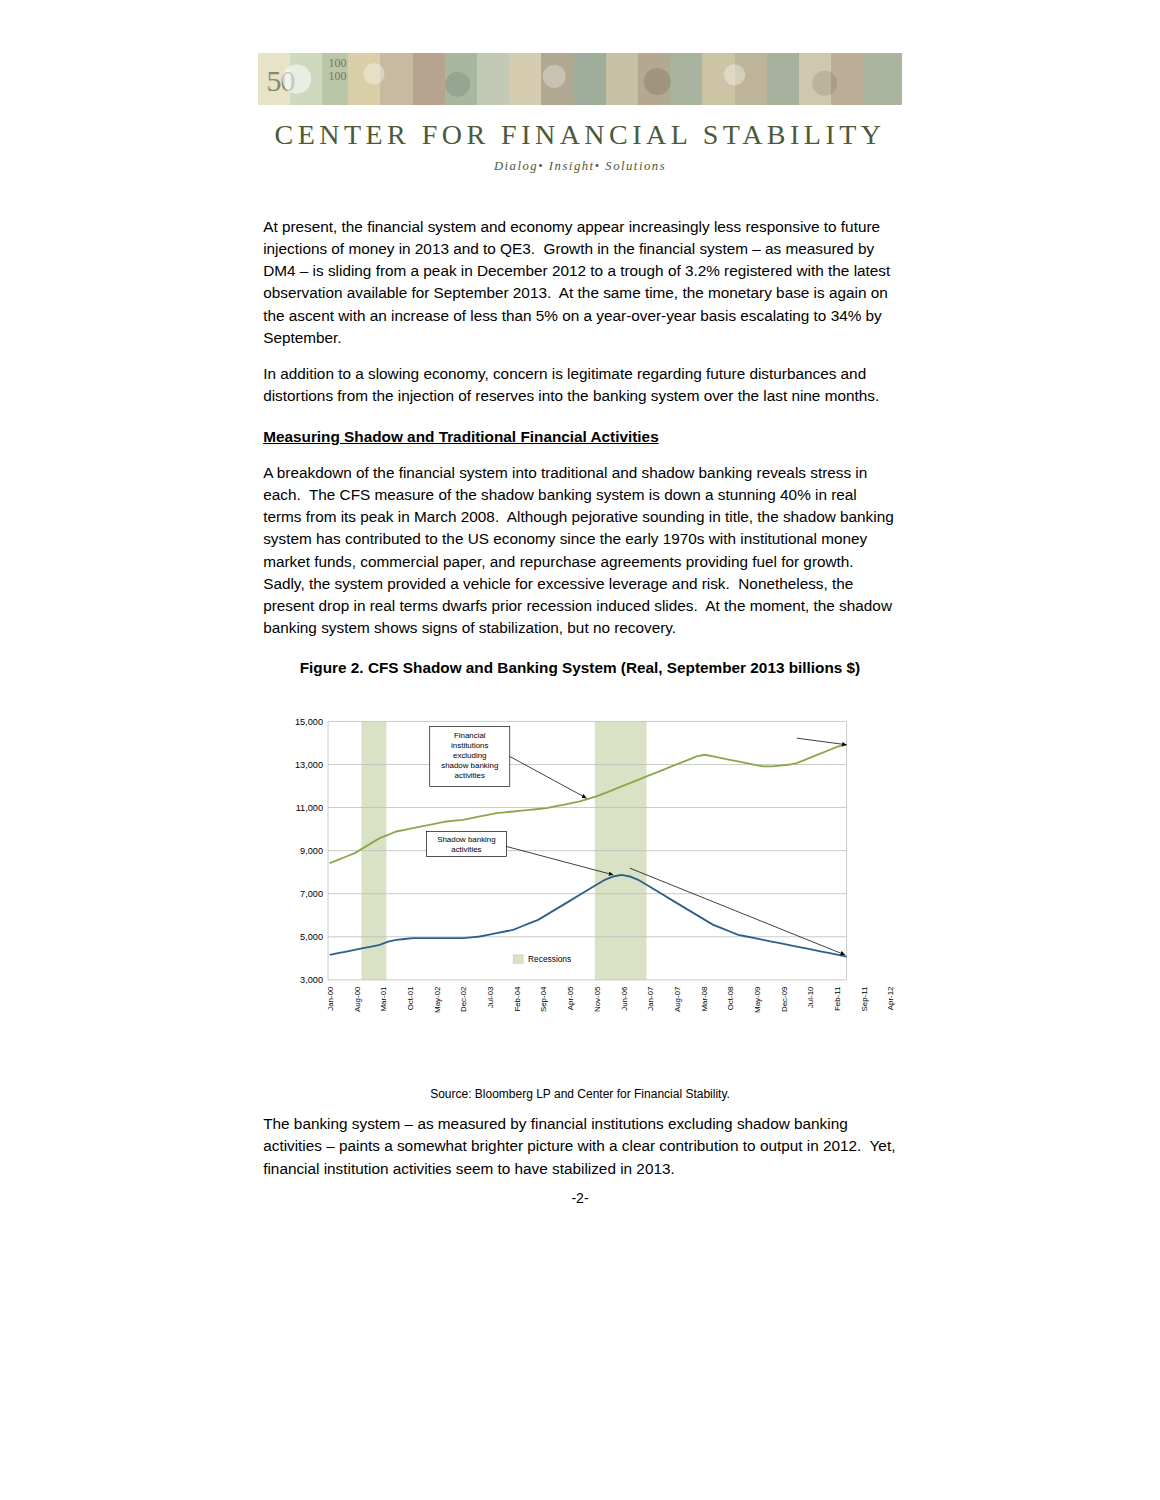50
100
100
CENTER FOR FINANCIAL STABILITY
Dialog• Insight• Solutions
At present, the financial system and economy appear increasingly less responsive to future injections of money in 2013 and to QE3. Growth in the financial system – as measured by DM4 – is sliding from a peak in December 2012 to a trough of 3.2% registered with the latest observation available for September 2013. At the same time, the monetary base is again on the ascent with an increase of less than 5% on a year-over-year basis escalating to 34% by September.
In addition to a slowing economy, concern is legitimate regarding future disturbances and distortions from the injection of reserves into the banking system over the last nine months.
Measuring Shadow and Traditional Financial Activities
A breakdown of the financial system into traditional and shadow banking reveals stress in each. The CFS measure of the shadow banking system is down a stunning 40% in real terms from its peak in March 2008. Although pejorative sounding in title, the shadow banking system has contributed to the US economy since the early 1970s with institutional money market funds, commercial paper, and repurchase agreements providing fuel for growth. Sadly, the system provided a vehicle for excessive leverage and risk. Nonetheless, the present drop in real terms dwarfs prior recession induced slides. At the moment, the shadow banking system shows signs of stabilization, but no recovery.
Figure 2. CFS Shadow and Banking System (Real, September 2013 billions $)
15,000 13,000 11,000 9,000 7,000 5,000 3,000 Financial institutions excluding shadow banking activities Shadow banking activities Recessions Jan-00 Aug-00 Mar-01 Oct-01 May-02 Dec-02 Jul-03 Feb-04 Sep-04 Apr-05 Nov-05 Jun-06 Jan-07 Aug-07 Mar-08 Oct-08 May-09 Dec-09 Jul-10 Feb-11 Sep-11 Apr-12 Nov-12 Jun-13
Source: Bloomberg LP and Center for Financial Stability.
The banking system – as measured by financial institutions excluding shadow banking activities – paints a somewhat brighter picture with a clear contribution to output in 2012. Yet, financial institution activities seem to have stabilized in 2013.
-2-